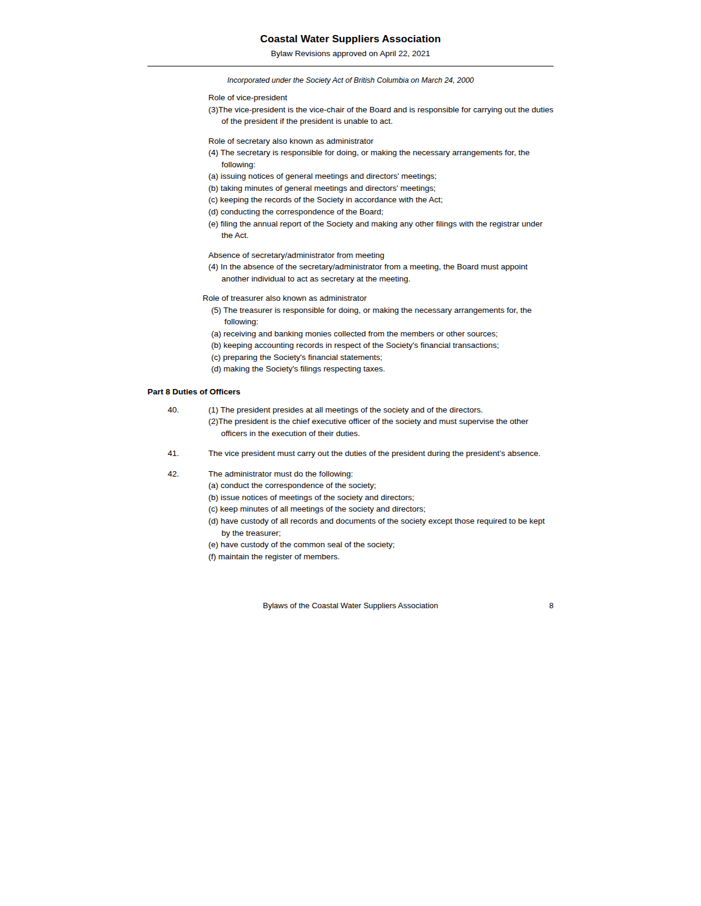Coastal Water Suppliers Association
Bylaw Revisions approved on April 22, 2021
Incorporated under the Society Act of British Columbia on March 24, 2000
Role of vice-president
(3)The vice-president is the vice-chair of the Board and is responsible for carrying out the duties of the president if the president is unable to act.
Role of secretary also known as administrator
(4) The secretary is responsible for doing, or making the necessary arrangements for, the following:
(a) issuing notices of general meetings and directors' meetings;
(b) taking minutes of general meetings and directors' meetings;
(c) keeping the records of the Society in accordance with the Act;
(d) conducting the correspondence of the Board;
(e) filing the annual report of the Society and making any other filings with the registrar under the Act.
Absence of secretary/administrator from meeting
(4) In the absence of the secretary/administrator from a meeting, the Board must appoint another individual to act as secretary at the meeting.
Role of treasurer also known as administrator
(5) The treasurer is responsible for doing, or making the necessary arrangements for, the following:
(a) receiving and banking monies collected from the members or other sources;
(b) keeping accounting records in respect of the Society's financial transactions;
(c) preparing the Society's financial statements;
(d) making the Society's filings respecting taxes.
Part 8 Duties of Officers
40.
(1) The president presides at all meetings of the society and of the directors.
(2)The president is the chief executive officer of the society and must supervise the other officers in the execution of their duties.
41. The vice president must carry out the duties of the president during the president’s absence.
42. The administrator must do the following:
(a) conduct the correspondence of the society;
(b) issue notices of meetings of the society and directors;
(c) keep minutes of all meetings of the society and directors;
(d) have custody of all records and documents of the society except those required to be kept by the treasurer;
(e) have custody of the common seal of the society;
(f) maintain the register of members.
Bylaws of the Coastal Water Suppliers Association 8